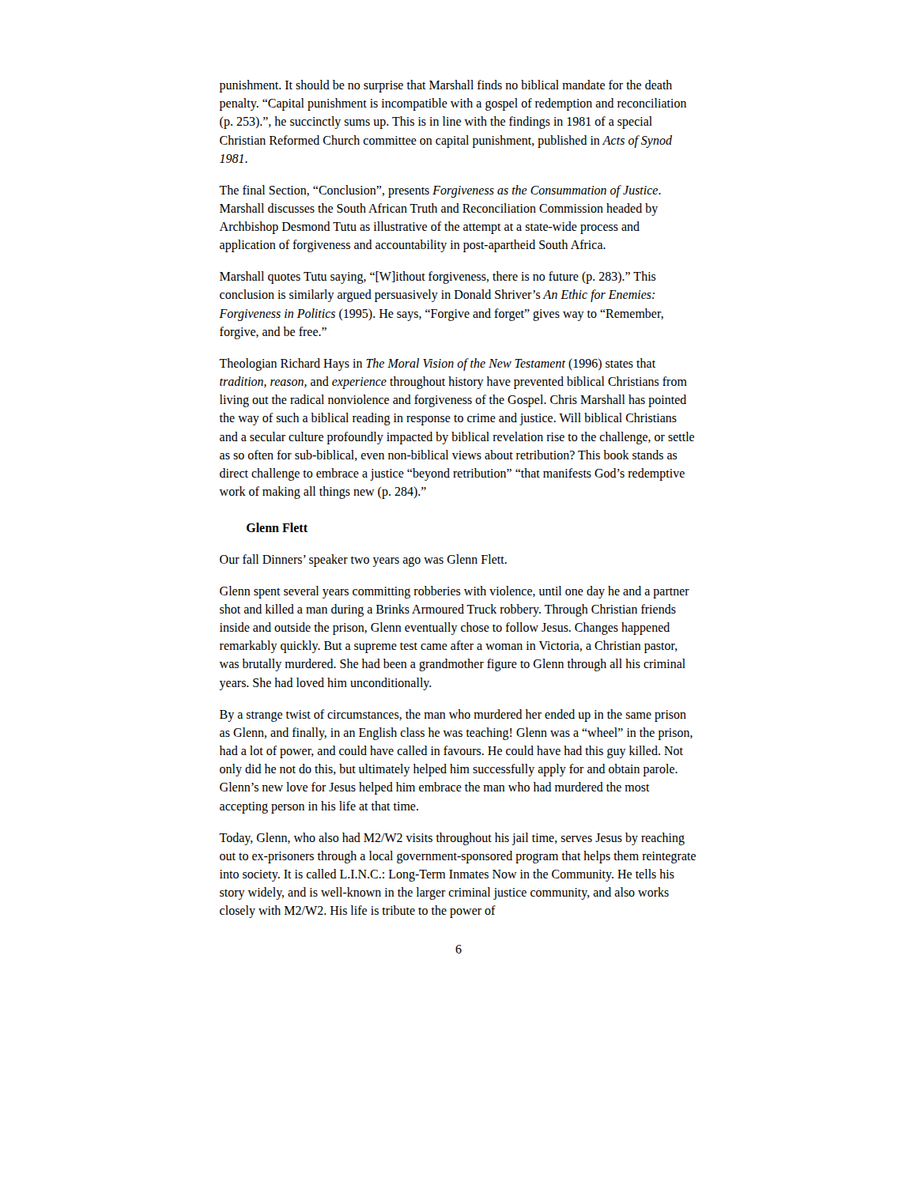punishment. It should be no surprise that Marshall finds no biblical mandate for the death penalty. “Capital punishment is incompatible with a gospel of redemption and reconciliation (p. 253).”, he succinctly sums up. This is in line with the findings in 1981 of a special Christian Reformed Church committee on capital punishment, published in Acts of Synod 1981.
The final Section, “Conclusion”, presents Forgiveness as the Consummation of Justice. Marshall discusses the South African Truth and Reconciliation Commission headed by Archbishop Desmond Tutu as illustrative of the attempt at a state-wide process and application of forgiveness and accountability in post-apartheid South Africa.
Marshall quotes Tutu saying, “[W]ithout forgiveness, there is no future (p. 283).” This conclusion is similarly argued persuasively in Donald Shriver’s An Ethic for Enemies: Forgiveness in Politics (1995). He says, “Forgive and forget” gives way to “Remember, forgive, and be free.”
Theologian Richard Hays in The Moral Vision of the New Testament (1996) states that tradition, reason, and experience throughout history have prevented biblical Christians from living out the radical nonviolence and forgiveness of the Gospel. Chris Marshall has pointed the way of such a biblical reading in response to crime and justice. Will biblical Christians and a secular culture profoundly impacted by biblical revelation rise to the challenge, or settle as so often for sub-biblical, even non-biblical views about retribution? This book stands as direct challenge to embrace a justice “beyond retribution” “that manifests God’s redemptive work of making all things new (p. 284).”
Glenn Flett
Our fall Dinners’ speaker two years ago was Glenn Flett.
Glenn spent several years committing robberies with violence, until one day he and a partner shot and killed a man during a Brinks Armoured Truck robbery. Through Christian friends inside and outside the prison, Glenn eventually chose to follow Jesus. Changes happened remarkably quickly. But a supreme test came after a woman in Victoria, a Christian pastor, was brutally murdered. She had been a grandmother figure to Glenn through all his criminal years. She had loved him unconditionally.
By a strange twist of circumstances, the man who murdered her ended up in the same prison as Glenn, and finally, in an English class he was teaching! Glenn was a “wheel” in the prison, had a lot of power, and could have called in favours. He could have had this guy killed. Not only did he not do this, but ultimately helped him successfully apply for and obtain parole. Glenn’s new love for Jesus helped him embrace the man who had murdered the most accepting person in his life at that time.
Today, Glenn, who also had M2/W2 visits throughout his jail time, serves Jesus by reaching out to ex-prisoners through a local government-sponsored program that helps them reintegrate into society. It is called L.I.N.C.: Long-Term Inmates Now in the Community. He tells his story widely, and is well-known in the larger criminal justice community, and also works closely with M2/W2. His life is tribute to the power of
6